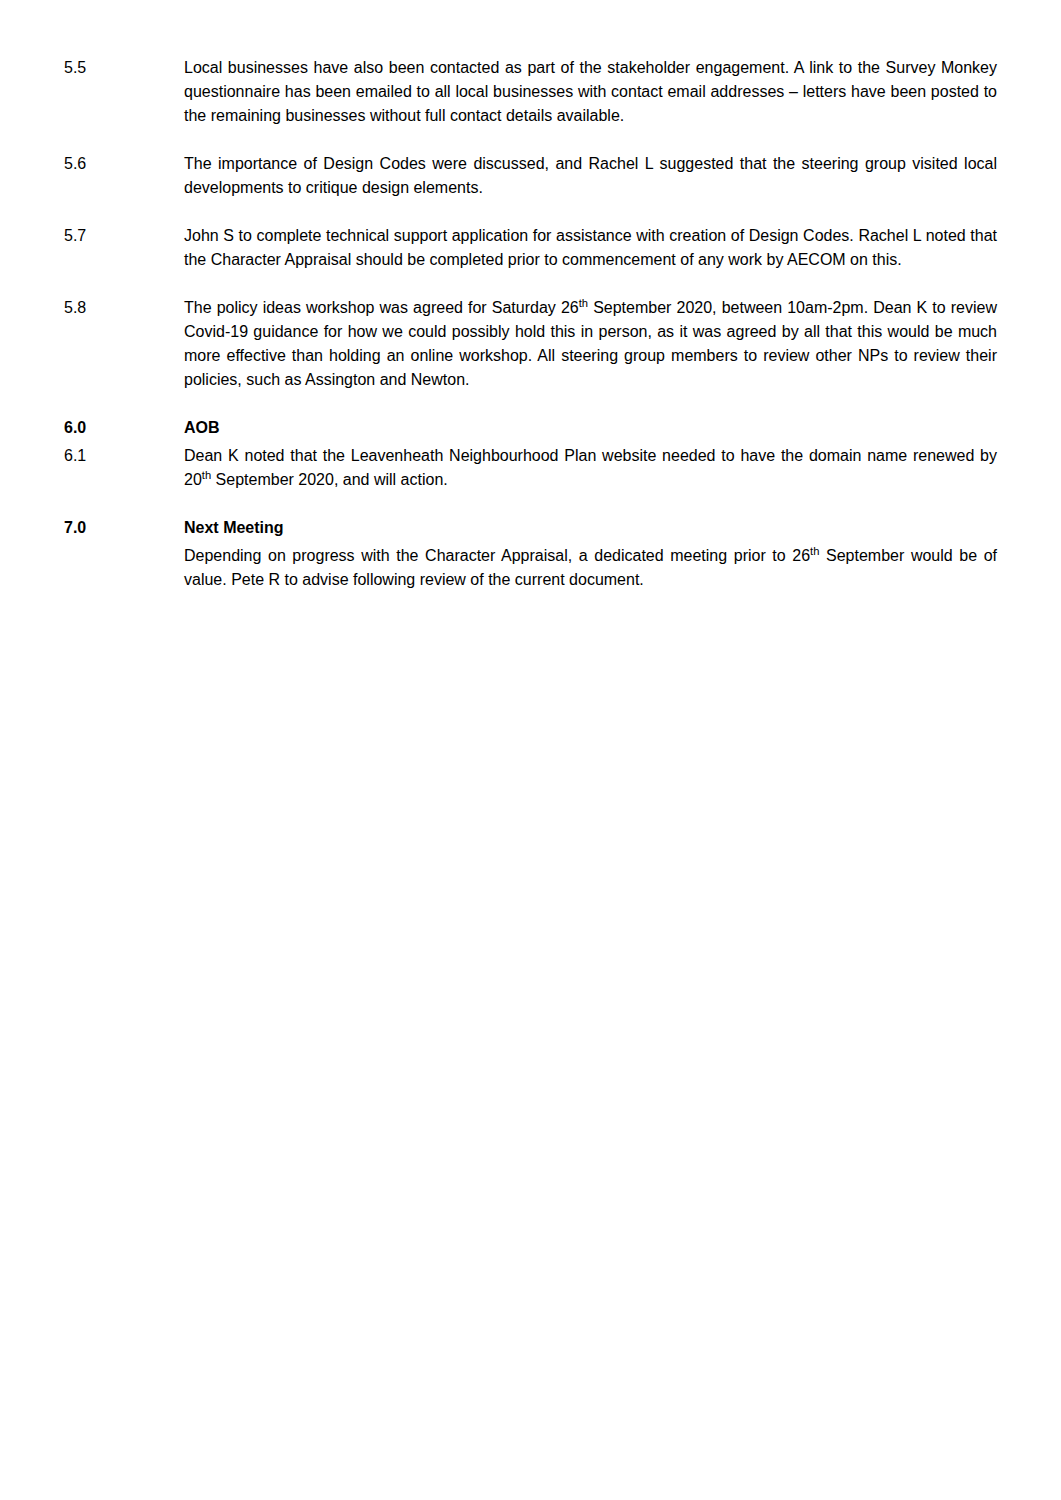5.5
Local businesses have also been contacted as part of the stakeholder engagement. A link to the Survey Monkey questionnaire has been emailed to all local businesses with contact email addresses – letters have been posted to the remaining businesses without full contact details available.
5.6
The importance of Design Codes were discussed, and Rachel L suggested that the steering group visited local developments to critique design elements.
5.7
John S to complete technical support application for assistance with creation of Design Codes. Rachel L noted that the Character Appraisal should be completed prior to commencement of any work by AECOM on this.
5.8
The policy ideas workshop was agreed for Saturday 26th September 2020, between 10am-2pm. Dean K to review Covid-19 guidance for how we could possibly hold this in person, as it was agreed by all that this would be much more effective than holding an online workshop. All steering group members to review other NPs to review their policies, such as Assington and Newton.
6.0
AOB
6.1
Dean K noted that the Leavenheath Neighbourhood Plan website needed to have the domain name renewed by 20th September 2020, and will action.
7.0
Next Meeting
Depending on progress with the Character Appraisal, a dedicated meeting prior to 26th September would be of value. Pete R to advise following review of the current document.